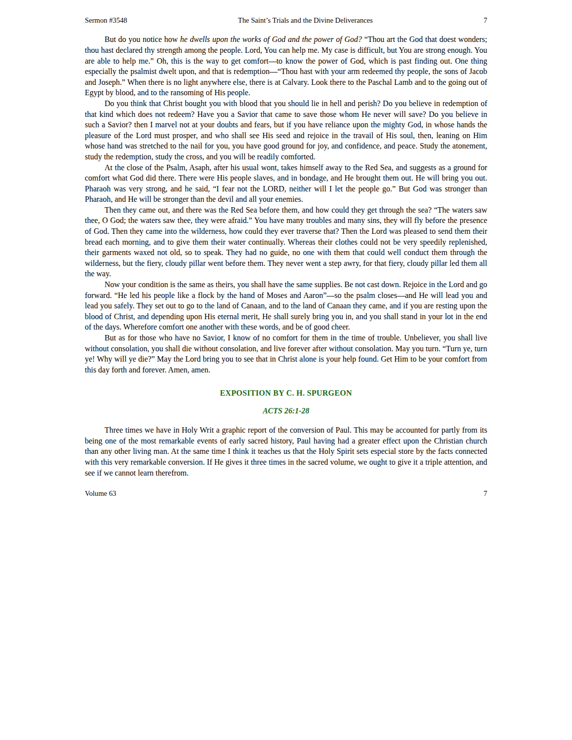Sermon #3548 The Saint’s Trials and the Divine Deliverances 7
But do you notice how he dwells upon the works of God and the power of God? “Thou art the God that doest wonders; thou hast declared thy strength among the people. Lord, You can help me. My case is difficult, but You are strong enough. You are able to help me.” Oh, this is the way to get comfort—to know the power of God, which is past finding out. One thing especially the psalmist dwelt upon, and that is redemption—“Thou hast with your arm redeemed thy people, the sons of Jacob and Joseph.” When there is no light anywhere else, there is at Calvary. Look there to the Paschal Lamb and to the going out of Egypt by blood, and to the ransoming of His people.
Do you think that Christ bought you with blood that you should lie in hell and perish? Do you believe in redemption of that kind which does not redeem? Have you a Savior that came to save those whom He never will save? Do you believe in such a Savior? then I marvel not at your doubts and fears, but if you have reliance upon the mighty God, in whose hands the pleasure of the Lord must prosper, and who shall see His seed and rejoice in the travail of His soul, then, leaning on Him whose hand was stretched to the nail for you, you have good ground for joy, and confidence, and peace. Study the atonement, study the redemption, study the cross, and you will be readily comforted.
At the close of the Psalm, Asaph, after his usual wont, takes himself away to the Red Sea, and suggests as a ground for comfort what God did there. There were His people slaves, and in bondage, and He brought them out. He will bring you out. Pharaoh was very strong, and he said, “I fear not the LORD, neither will I let the people go.” But God was stronger than Pharaoh, and He will be stronger than the devil and all your enemies.
Then they came out, and there was the Red Sea before them, and how could they get through the sea? “The waters saw thee, O God; the waters saw thee, they were afraid.” You have many troubles and many sins, they will fly before the presence of God. Then they came into the wilderness, how could they ever traverse that? Then the Lord was pleased to send them their bread each morning, and to give them their water continually. Whereas their clothes could not be very speedily replenished, their garments waxed not old, so to speak. They had no guide, no one with them that could well conduct them through the wilderness, but the fiery, cloudy pillar went before them. They never went a step awry, for that fiery, cloudy pillar led them all the way.
Now your condition is the same as theirs, you shall have the same supplies. Be not cast down. Rejoice in the Lord and go forward. “He led his people like a flock by the hand of Moses and Aaron”—so the psalm closes—and He will lead you and lead you safely. They set out to go to the land of Canaan, and to the land of Canaan they came, and if you are resting upon the blood of Christ, and depending upon His eternal merit, He shall surely bring you in, and you shall stand in your lot in the end of the days. Wherefore comfort one another with these words, and be of good cheer.
But as for those who have no Savior, I know of no comfort for them in the time of trouble. Unbeliever, you shall live without consolation, you shall die without consolation, and live forever after without consolation. May you turn. “Turn ye, turn ye! Why will ye die?” May the Lord bring you to see that in Christ alone is your help found. Get Him to be your comfort from this day forth and forever. Amen, amen.
EXPOSITION BY C. H. SPURGEON
ACTS 26:1-28
Three times we have in Holy Writ a graphic report of the conversion of Paul. This may be accounted for partly from its being one of the most remarkable events of early sacred history, Paul having had a greater effect upon the Christian church than any other living man. At the same time I think it teaches us that the Holy Spirit sets especial store by the facts connected with this very remarkable conversion. If He gives it three times in the sacred volume, we ought to give it a triple attention, and see if we cannot learn therefrom.
Volume 63 7